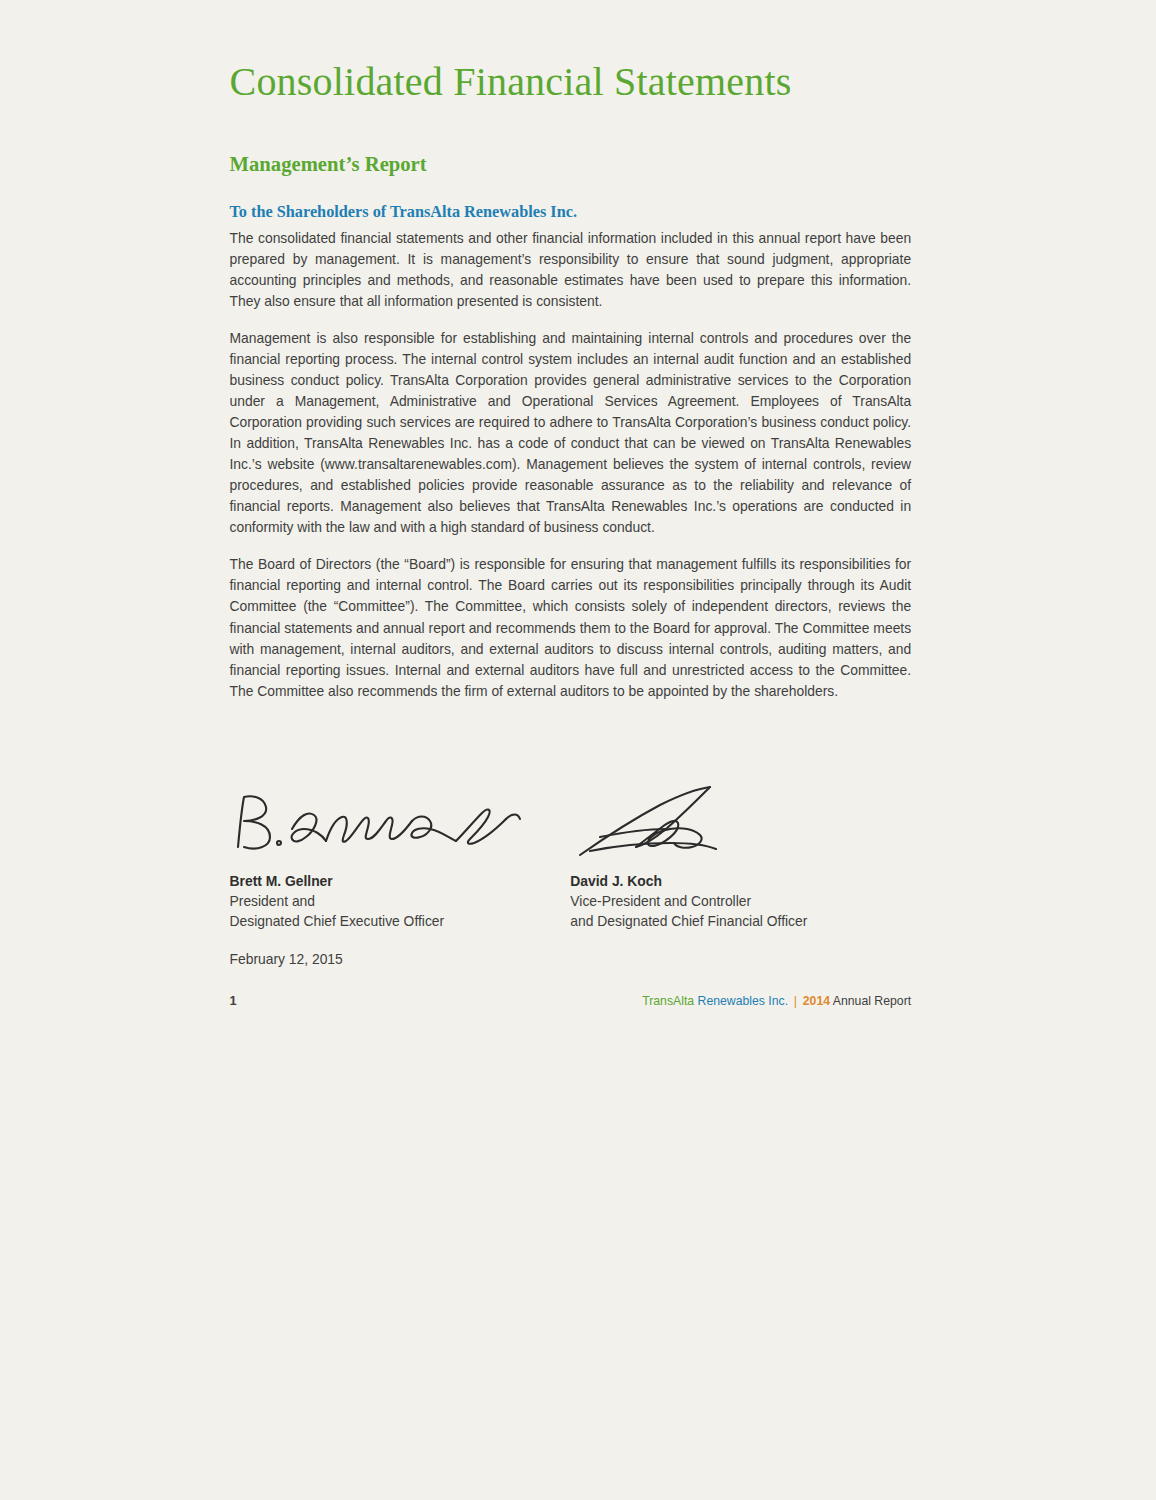Consolidated Financial Statements
Management’s Report
To the Shareholders of TransAlta Renewables Inc.
The consolidated financial statements and other financial information included in this annual report have been prepared by management. It is management’s responsibility to ensure that sound judgment, appropriate accounting principles and methods, and reasonable estimates have been used to prepare this information. They also ensure that all information presented is consistent.
Management is also responsible for establishing and maintaining internal controls and procedures over the financial reporting process. The internal control system includes an internal audit function and an established business conduct policy. TransAlta Corporation provides general administrative services to the Corporation under a Management, Administrative and Operational Services Agreement. Employees of TransAlta Corporation providing such services are required to adhere to TransAlta Corporation’s business conduct policy. In addition, TransAlta Renewables Inc. has a code of conduct that can be viewed on TransAlta Renewables Inc.’s website (www.transaltarenewables.com). Management believes the system of internal controls, review procedures, and established policies provide reasonable assurance as to the reliability and relevance of financial reports. Management also believes that TransAlta Renewables Inc.’s operations are conducted in conformity with the law and with a high standard of business conduct.
The Board of Directors (the “Board”) is responsible for ensuring that management fulfills its responsibilities for financial reporting and internal control. The Board carries out its responsibilities principally through its Audit Committee (the “Committee”). The Committee, which consists solely of independent directors, reviews the financial statements and annual report and recommends them to the Board for approval. The Committee meets with management, internal auditors, and external auditors to discuss internal controls, auditing matters, and financial reporting issues. Internal and external auditors have full and unrestricted access to the Committee. The Committee also recommends the firm of external auditors to be appointed by the shareholders.
Brett M. Gellner
President and
Designated Chief Executive Officer
February 12, 2015
David J. Koch
Vice-President and Controller
and Designated Chief Financial Officer
1 TransAlta Renewables Inc.|2014 Annual Report